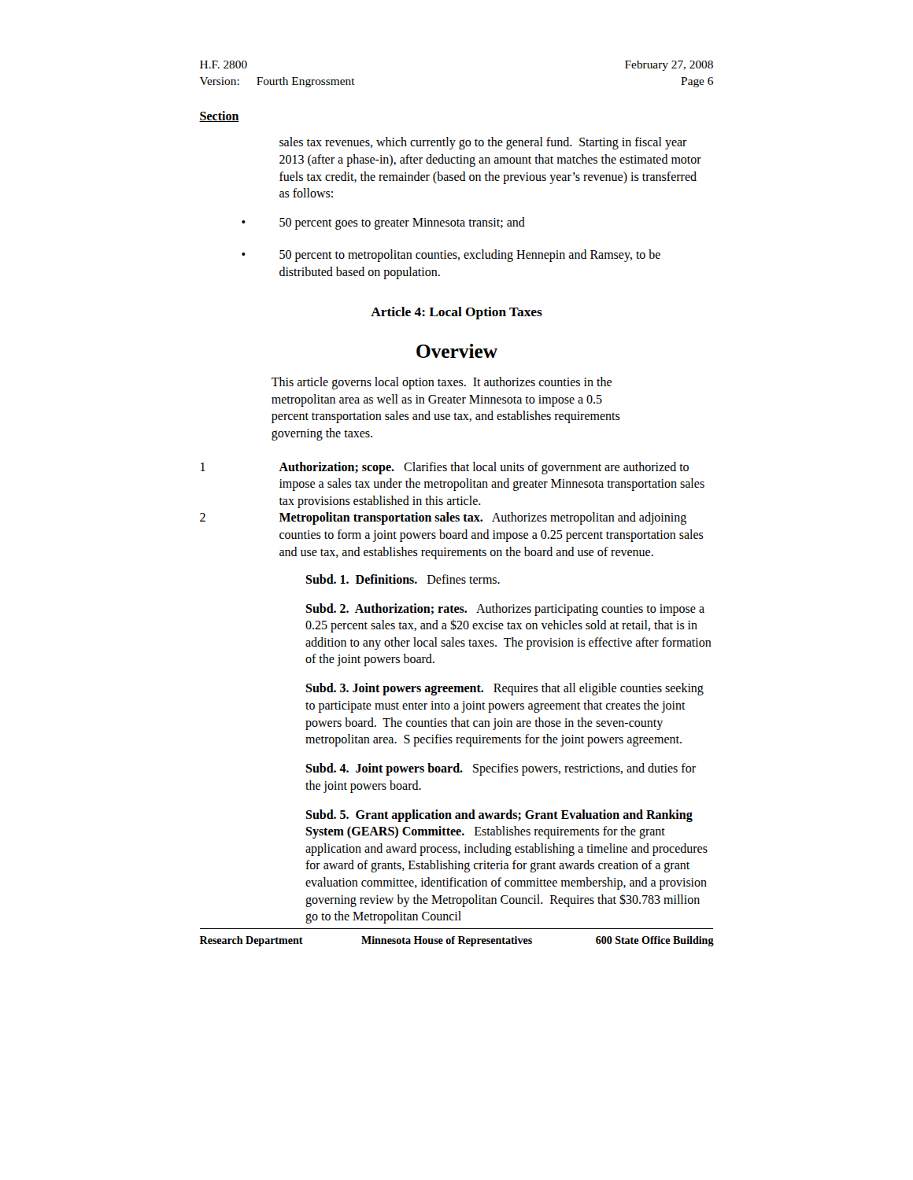| H.F. 2800 | February 27, 2008 |
| Version: Fourth Engrossment | Page 6 |
Section
sales tax revenues, which currently go to the general fund. Starting in fiscal year 2013 (after a phase-in), after deducting an amount that matches the estimated motor fuels tax credit, the remainder (based on the previous year’s revenue) is transferred as follows:
50 percent goes to greater Minnesota transit; and
50 percent to metropolitan counties, excluding Hennepin and Ramsey, to be distributed based on population.
Article 4: Local Option Taxes
Overview
This article governs local option taxes. It authorizes counties in the metropolitan area as well as in Greater Minnesota to impose a 0.5 percent transportation sales and use tax, and establishes requirements governing the taxes.
| 1 | Authorization; scope. Clarifies that local units of government are authorized to impose a sales tax under the metropolitan and greater Minnesota transportation sales tax provisions established in this article. |
| 2 | Metropolitan transportation sales tax. Authorizes metropolitan and adjoining counties to form a joint powers board and impose a 0.25 percent transportation sales and use tax, and establishes requirements on the board and use of revenue. Subd. 1. Definitions. Defines terms. Subd. 2. Authorization; rates. Authorizes participating counties to impose a 0.25 percent sales tax, and a $20 excise tax on vehicles sold at retail, that is in addition to any other local sales taxes. The provision is effective after formation of the joint powers board. Subd. 3. Joint powers agreement. Requires that all eligible counties seeking to participate must enter into a joint powers agreement that creates the joint powers board. The counties that can join are those in the seven-county metropolitan area. S pecifies requirements for the joint powers agreement. Subd. 4. Joint powers board. Specifies powers, restrictions, and duties for the joint powers board. Subd. 5. Grant application and awards; Grant Evaluation and Ranking System (GEARS) Committee. Establishes requirements for the grant application and award process, including establishing a timeline and procedures for award of grants, Establishing criteria for grant awards creation of a grant evaluation committee, identification of committee membership, and a provision governing review by the Metropolitan Council. Requires that $30.783 million go to the Metropolitan Council |
| Research Department | Minnesota House of Representatives | 600 State Office Building |